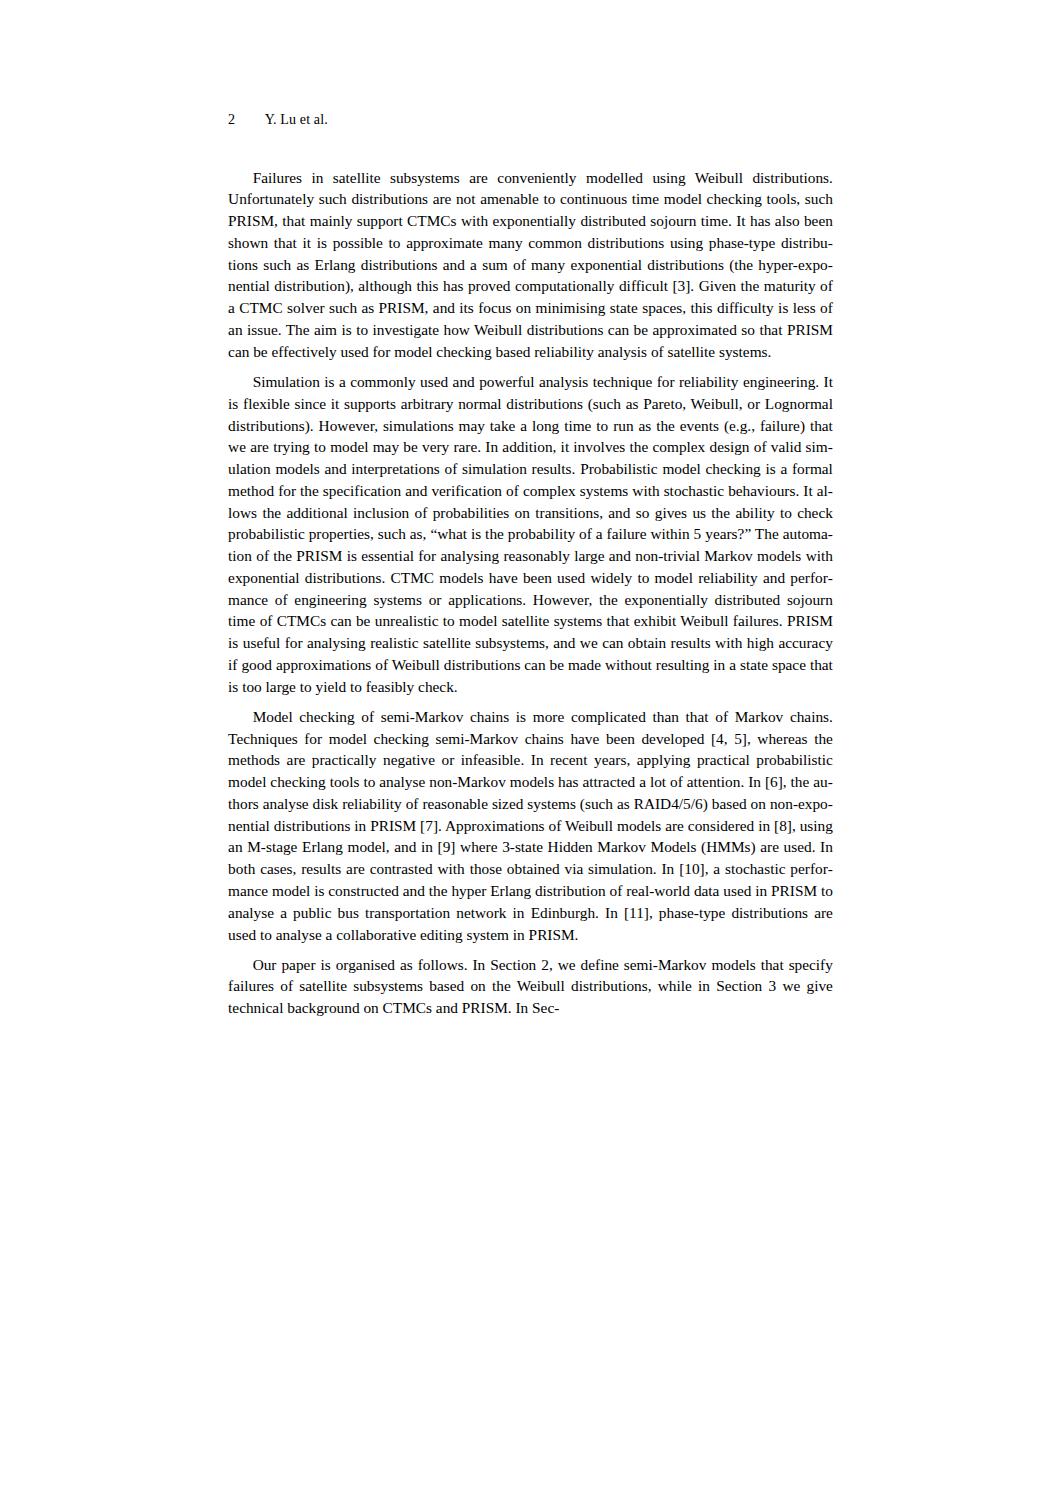2 Y. Lu et al.
Failures in satellite subsystems are conveniently modelled using Weibull distributions. Unfortunately such distributions are not amenable to continuous time model checking tools, such PRISM, that mainly support CTMCs with exponentially distributed sojourn time. It has also been shown that it is possible to approximate many common distributions using phase-type distributions such as Erlang distributions and a sum of many exponential distributions (the hyper-exponential distribution), although this has proved computationally difficult [3]. Given the maturity of a CTMC solver such as PRISM, and its focus on minimising state spaces, this difficulty is less of an issue. The aim is to investigate how Weibull distributions can be approximated so that PRISM can be effectively used for model checking based reliability analysis of satellite systems.
Simulation is a commonly used and powerful analysis technique for reliability engineering. It is flexible since it supports arbitrary normal distributions (such as Pareto, Weibull, or Lognormal distributions). However, simulations may take a long time to run as the events (e.g., failure) that we are trying to model may be very rare. In addition, it involves the complex design of valid simulation models and interpretations of simulation results. Probabilistic model checking is a formal method for the specification and verification of complex systems with stochastic behaviours. It allows the additional inclusion of probabilities on transitions, and so gives us the ability to check probabilistic properties, such as, “what is the probability of a failure within 5 years?” The automation of the PRISM is essential for analysing reasonably large and non-trivial Markov models with exponential distributions. CTMC models have been used widely to model reliability and performance of engineering systems or applications. However, the exponentially distributed sojourn time of CTMCs can be unrealistic to model satellite systems that exhibit Weibull failures. PRISM is useful for analysing realistic satellite subsystems, and we can obtain results with high accuracy if good approximations of Weibull distributions can be made without resulting in a state space that is too large to yield to feasibly check.
Model checking of semi-Markov chains is more complicated than that of Markov chains. Techniques for model checking semi-Markov chains have been developed [4, 5], whereas the methods are practically negative or infeasible. In recent years, applying practical probabilistic model checking tools to analyse non-Markov models has attracted a lot of attention. In [6], the authors analyse disk reliability of reasonable sized systems (such as RAID4/5/6) based on non-exponential distributions in PRISM [7]. Approximations of Weibull models are considered in [8], using an M-stage Erlang model, and in [9] where 3-state Hidden Markov Models (HMMs) are used. In both cases, results are contrasted with those obtained via simulation. In [10], a stochastic performance model is constructed and the hyper Erlang distribution of real-world data used in PRISM to analyse a public bus transportation network in Edinburgh. In [11], phase-type distributions are used to analyse a collaborative editing system in PRISM.
Our paper is organised as follows. In Section 2, we define semi-Markov models that specify failures of satellite subsystems based on the Weibull distributions, while in Section 3 we give technical background on CTMCs and PRISM. In Sec-